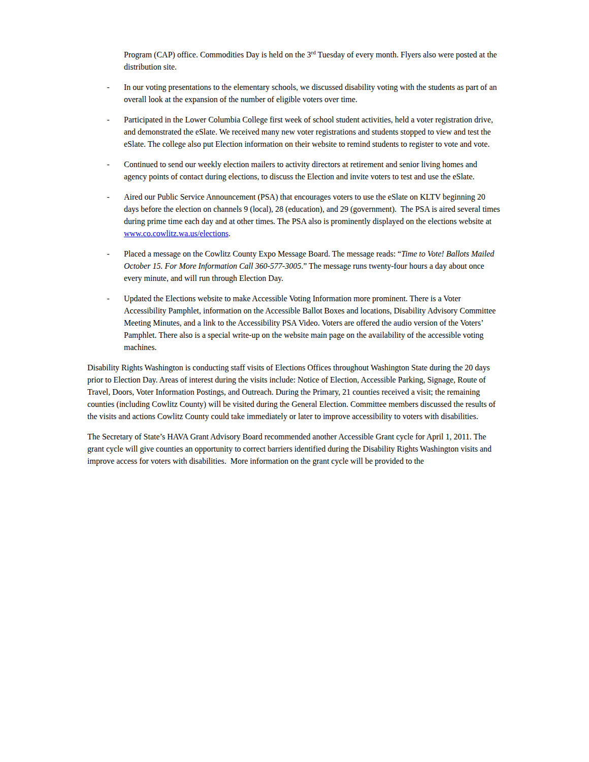Program (CAP) office. Commodities Day is held on the 3rd Tuesday of every month. Flyers also were posted at the distribution site.
In our voting presentations to the elementary schools, we discussed disability voting with the students as part of an overall look at the expansion of the number of eligible voters over time.
Participated in the Lower Columbia College first week of school student activities, held a voter registration drive, and demonstrated the eSlate. We received many new voter registrations and students stopped to view and test the eSlate. The college also put Election information on their website to remind students to register to vote and vote.
Continued to send our weekly election mailers to activity directors at retirement and senior living homes and agency points of contact during elections, to discuss the Election and invite voters to test and use the eSlate.
Aired our Public Service Announcement (PSA) that encourages voters to use the eSlate on KLTV beginning 20 days before the election on channels 9 (local), 28 (education), and 29 (government). The PSA is aired several times during prime time each day and at other times. The PSA also is prominently displayed on the elections website at www.co.cowlitz.wa.us/elections.
Placed a message on the Cowlitz County Expo Message Board. The message reads: “Time to Vote! Ballots Mailed October 15. For More Information Call 360-577-3005.” The message runs twenty-four hours a day about once every minute, and will run through Election Day.
Updated the Elections website to make Accessible Voting Information more prominent. There is a Voter Accessibility Pamphlet, information on the Accessible Ballot Boxes and locations, Disability Advisory Committee Meeting Minutes, and a link to the Accessibility PSA Video. Voters are offered the audio version of the Voters’ Pamphlet. There also is a special write-up on the website main page on the availability of the accessible voting machines.
Disability Rights Washington is conducting staff visits of Elections Offices throughout Washington State during the 20 days prior to Election Day. Areas of interest during the visits include: Notice of Election, Accessible Parking, Signage, Route of Travel, Doors, Voter Information Postings, and Outreach. During the Primary, 21 counties received a visit; the remaining counties (including Cowlitz County) will be visited during the General Election. Committee members discussed the results of the visits and actions Cowlitz County could take immediately or later to improve accessibility to voters with disabilities.
The Secretary of State’s HAVA Grant Advisory Board recommended another Accessible Grant cycle for April 1, 2011. The grant cycle will give counties an opportunity to correct barriers identified during the Disability Rights Washington visits and improve access for voters with disabilities. More information on the grant cycle will be provided to the